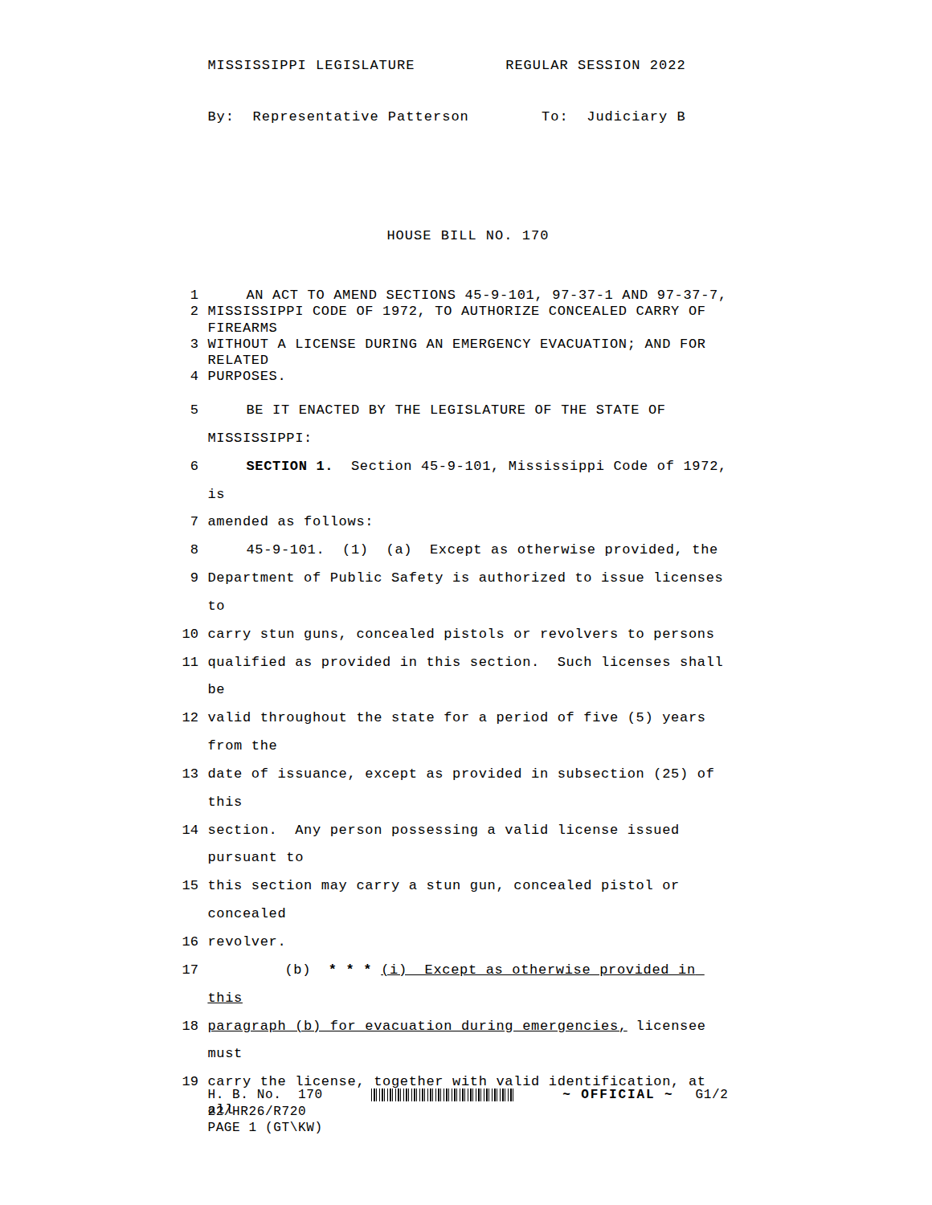MISSISSIPPI LEGISLATURE
REGULAR SESSION 2022
By: Representative Patterson
To: Judiciary B
HOUSE BILL NO. 170
1 AN ACT TO AMEND SECTIONS 45-9-101, 97-37-1 AND 97-37-7,
2 MISSISSIPPI CODE OF 1972, TO AUTHORIZE CONCEALED CARRY OF FIREARMS
3 WITHOUT A LICENSE DURING AN EMERGENCY EVACUATION; AND FOR RELATED
4 PURPOSES.
5 BE IT ENACTED BY THE LEGISLATURE OF THE STATE OF MISSISSIPPI:
6 SECTION 1. Section 45-9-101, Mississippi Code of 1972, is
7amended as follows:
8 45-9-101. (1) (a) Except as otherwise provided, the
9 Department of Public Safety is authorized to issue licenses to
10carry stun guns, concealed pistols or revolvers to persons
11qualified as provided in this section. Such licenses shall be
12valid throughout the state for a period of five (5) years from the
13date of issuance, except as provided in subsection (25) of this
14section. Any person possessing a valid license issued pursuant to
15this section may carry a stun gun, concealed pistol or concealed
16revolver.
17 (b) * * * (i) Except as otherwise provided in this
18 paragraph (b) for evacuation during emergencies, licensee must
19carry the license, together with valid identification, at all
H. B. No. 170
~ OFFICIAL ~
G1/2
22/HR26/R720
PAGE 1 (GT\KW)